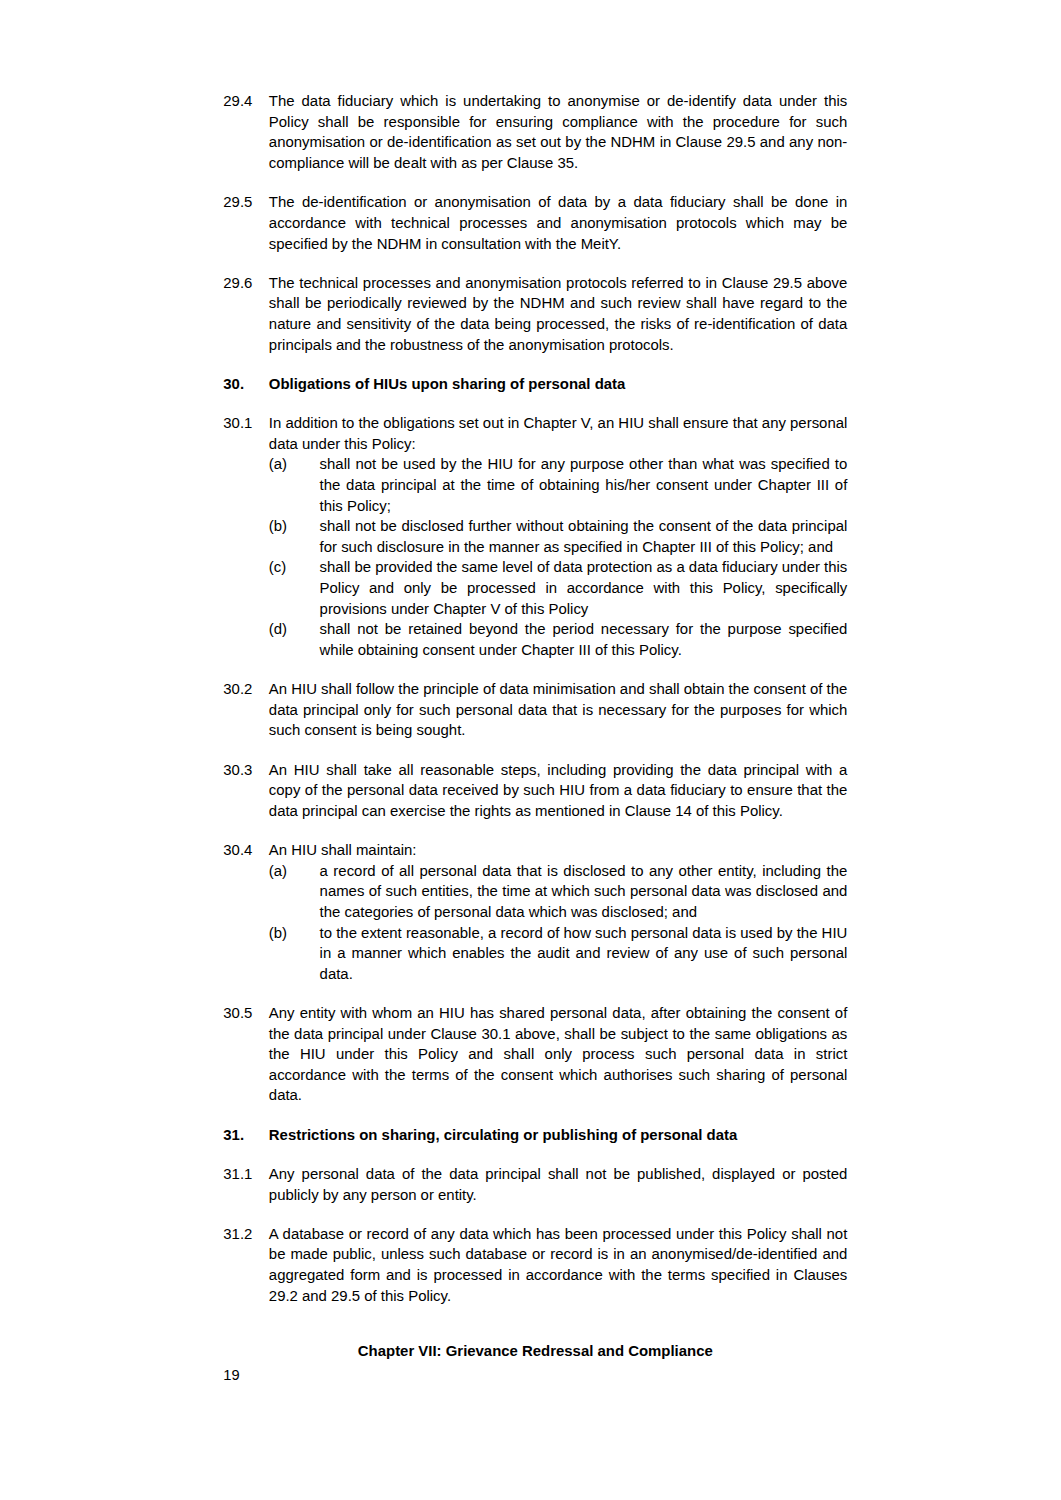29.4
The data fiduciary which is undertaking to anonymise or de-identify data under this Policy shall be responsible for ensuring compliance with the procedure for such anonymisation or de-identification as set out by the NDHM in Clause 29.5 and any non-compliance will be dealt with as per Clause 35.
29.5
The de-identification or anonymisation of data by a data fiduciary shall be done in accordance with technical processes and anonymisation protocols which may be specified by the NDHM in consultation with the MeitY.
29.6
The technical processes and anonymisation protocols referred to in Clause 29.5 above shall be periodically reviewed by the NDHM and such review shall have regard to the nature and sensitivity of the data being processed, the risks of re-identification of data principals and the robustness of the anonymisation protocols.
30.
Obligations of HIUs upon sharing of personal data
30.1
In addition to the obligations set out in Chapter V, an HIU shall ensure that any personal data under this Policy:
(a) shall not be used by the HIU for any purpose other than what was specified to the data principal at the time of obtaining his/her consent under Chapter III of this Policy;
(b) shall not be disclosed further without obtaining the consent of the data principal for such disclosure in the manner as specified in Chapter III of this Policy; and
(c) shall be provided the same level of data protection as a data fiduciary under this Policy and only be processed in accordance with this Policy, specifically provisions under Chapter V of this Policy
(d) shall not be retained beyond the period necessary for the purpose specified while obtaining consent under Chapter III of this Policy.
30.2
An HIU shall follow the principle of data minimisation and shall obtain the consent of the data principal only for such personal data that is necessary for the purposes for which such consent is being sought.
30.3
An HIU shall take all reasonable steps, including providing the data principal with a copy of the personal data received by such HIU from a data fiduciary to ensure that the data principal can exercise the rights as mentioned in Clause 14 of this Policy.
30.4
An HIU shall maintain:
(a) a record of all personal data that is disclosed to any other entity, including the names of such entities, the time at which such personal data was disclosed and the categories of personal data which was disclosed; and
(b) to the extent reasonable, a record of how such personal data is used by the HIU in a manner which enables the audit and review of any use of such personal data.
30.5
Any entity with whom an HIU has shared personal data, after obtaining the consent of the data principal under Clause 30.1 above, shall be subject to the same obligations as the HIU under this Policy and shall only process such personal data in strict accordance with the terms of the consent which authorises such sharing of personal data.
31.
Restrictions on sharing, circulating or publishing of personal data
31.1
Any personal data of the data principal shall not be published, displayed or posted publicly by any person or entity.
31.2
A database or record of any data which has been processed under this Policy shall not be made public, unless such database or record is in an anonymised/de-identified and aggregated form and is processed in accordance with the terms specified in Clauses 29.2 and 29.5 of this Policy.
Chapter VII: Grievance Redressal and Compliance
19